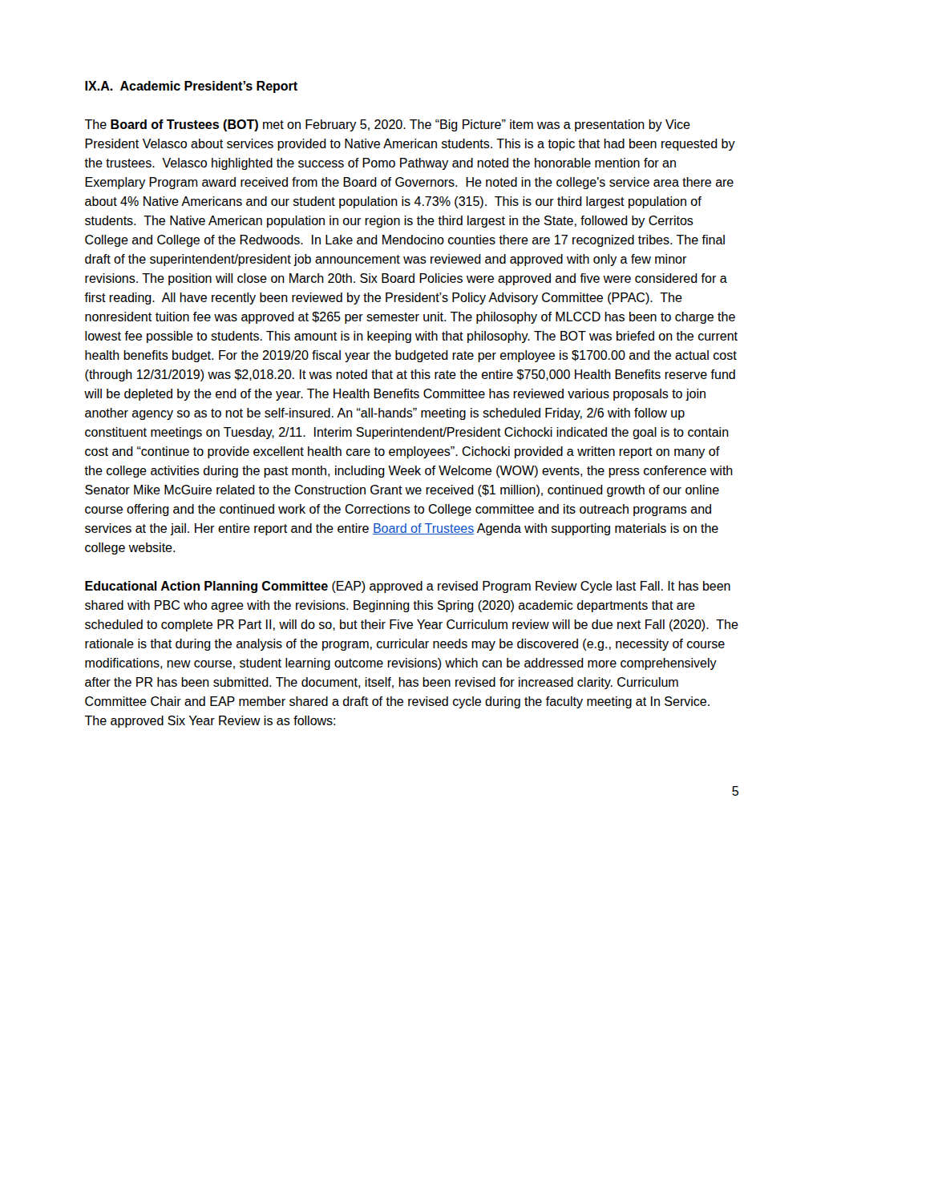IX.A. Academic President’s Report
The Board of Trustees (BOT) met on February 5, 2020. The “Big Picture” item was a presentation by Vice President Velasco about services provided to Native American students. This is a topic that had been requested by the trustees. Velasco highlighted the success of Pomo Pathway and noted the honorable mention for an Exemplary Program award received from the Board of Governors. He noted in the college's service area there are about 4% Native Americans and our student population is 4.73% (315). This is our third largest population of students. The Native American population in our region is the third largest in the State, followed by Cerritos College and College of the Redwoods. In Lake and Mendocino counties there are 17 recognized tribes. The final draft of the superintendent/president job announcement was reviewed and approved with only a few minor revisions. The position will close on March 20th. Six Board Policies were approved and five were considered for a first reading. All have recently been reviewed by the President’s Policy Advisory Committee (PPAC). The nonresident tuition fee was approved at $265 per semester unit. The philosophy of MLCCD has been to charge the lowest fee possible to students. This amount is in keeping with that philosophy. The BOT was briefed on the current health benefits budget. For the 2019/20 fiscal year the budgeted rate per employee is $1700.00 and the actual cost (through 12/31/2019) was $2,018.20. It was noted that at this rate the entire $750,000 Health Benefits reserve fund will be depleted by the end of the year. The Health Benefits Committee has reviewed various proposals to join another agency so as to not be self-insured. An “all-hands” meeting is scheduled Friday, 2/6 with follow up constituent meetings on Tuesday, 2/11. Interim Superintendent/President Cichocki indicated the goal is to contain cost and “continue to provide excellent health care to employees”. Cichocki provided a written report on many of the college activities during the past month, including Week of Welcome (WOW) events, the press conference with Senator Mike McGuire related to the Construction Grant we received ($1 million), continued growth of our online course offering and the continued work of the Corrections to College committee and its outreach programs and services at the jail. Her entire report and the entire Board of Trustees Agenda with supporting materials is on the college website.
Educational Action Planning Committee (EAP) approved a revised Program Review Cycle last Fall. It has been shared with PBC who agree with the revisions. Beginning this Spring (2020) academic departments that are scheduled to complete PR Part II, will do so, but their Five Year Curriculum review will be due next Fall (2020). The rationale is that during the analysis of the program, curricular needs may be discovered (e.g., necessity of course modifications, new course, student learning outcome revisions) which can be addressed more comprehensively after the PR has been submitted. The document, itself, has been revised for increased clarity. Curriculum Committee Chair and EAP member shared a draft of the revised cycle during the faculty meeting at In Service. The approved Six Year Review is as follows:
5